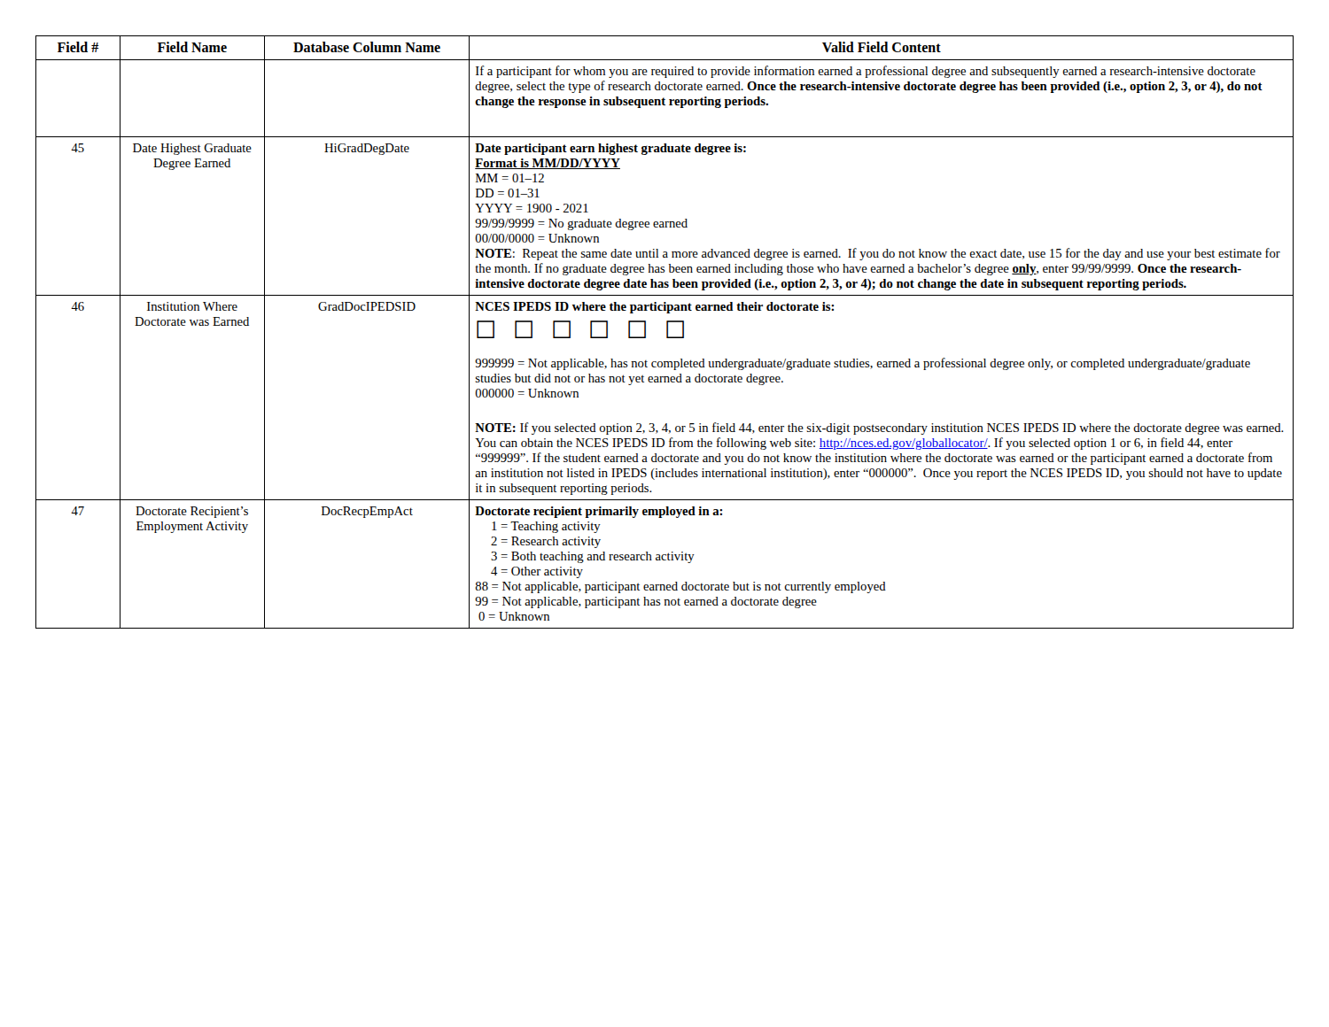| Field # | Field Name | Database Column Name | Valid Field Content |
| --- | --- | --- | --- |
| | | | If a participant for whom you are required to provide information earned a professional degree and subsequently earned a research-intensive doctorate degree, select the type of research doctorate earned. Once the research-intensive doctorate degree has been provided (i.e., option 2, 3, or 4), do not change the response in subsequent reporting periods. |
| 45 | Date Highest Graduate Degree Earned | HiGradDegDate | Date participant earn highest graduate degree is: Format is MM/DD/YYYY MM = 01–12 DD = 01–31 YYYY = 1900 - 2021 99/99/9999 = No graduate degree earned 00/00/0000 = Unknown NOTE : Repeat the same date until a more advanced degree is earned. If you do not know the exact date, use 15 for the day and use your best estimate for the month. If no graduate degree has been earned including those who have earned a bachelor’s degree only , enter 99/99/9999. Once the research-intensive doctorate degree date has been provided (i.e., option 2, 3, or 4); do not change the date in subsequent reporting periods. |
| 46 | Institution Where Doctorate was Earned | GradDocIPEDSID | NCES IPEDS ID where the participant earned their doctorate is: ☐ ☐ ☐ ☐ ☐ ☐ 999999 = Not applicable, has not completed undergraduate/graduate studies, earned a professional degree only, or completed undergraduate/graduate studies but did not or has not yet earned a doctorate degree. 000000 = Unknown NOTE: If you selected option 2, 3, 4, or 5 in field 44, enter the six-digit postsecondary institution NCES IPEDS ID where the doctorate degree was earned. You can obtain the NCES IPEDS ID from the following web site: http://nces.ed.gov/globallocator/ . If you selected option 1 or 6, in field 44, enter “999999”. If the student earned a doctorate and you do not know the institution where the doctorate was earned or the participant earned a doctorate from an institution not listed in IPEDS (includes international institution), enter “000000”. Once you report the NCES IPEDS ID, you should not have to update it in subsequent reporting periods. |
| 47 | Doctorate Recipient’s Employment Activity | DocRecpEmpAct | Doctorate recipient primarily employed in a: 1 = Teaching activity 2 = Research activity 3 = Both teaching and research activity 4 = Other activity 88 = Not applicable, participant earned doctorate but is not currently employed 99 = Not applicable, participant has not earned a doctorate degree 0 = Unknown |